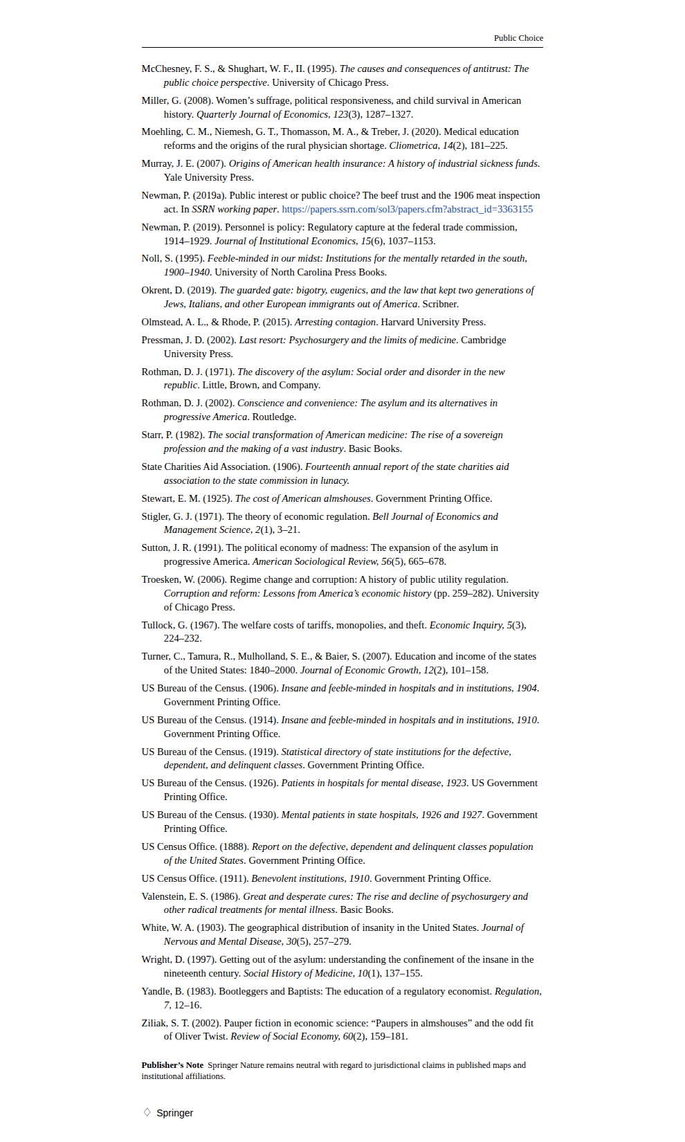Public Choice
McChesney, F. S., & Shughart, W. F., II. (1995). The causes and consequences of antitrust: The public choice perspective. University of Chicago Press.
Miller, G. (2008). Women’s suffrage, political responsiveness, and child survival in American history. Quarterly Journal of Economics, 123(3), 1287–1327.
Moehling, C. M., Niemesh, G. T., Thomasson, M. A., & Treber, J. (2020). Medical education reforms and the origins of the rural physician shortage. Cliometrica, 14(2), 181–225.
Murray, J. E. (2007). Origins of American health insurance: A history of industrial sickness funds. Yale University Press.
Newman, P. (2019a). Public interest or public choice? The beef trust and the 1906 meat inspection act. In SSRN working paper. https://papers.ssrn.com/sol3/papers.cfm?abstract_id=3363155
Newman, P. (2019). Personnel is policy: Regulatory capture at the federal trade commission, 1914–1929. Journal of Institutional Economics, 15(6), 1037–1153.
Noll, S. (1995). Feeble-minded in our midst: Institutions for the mentally retarded in the south, 1900–1940. University of North Carolina Press Books.
Okrent, D. (2019). The guarded gate: bigotry, eugenics, and the law that kept two generations of Jews, Italians, and other European immigrants out of America. Scribner.
Olmstead, A. L., & Rhode, P. (2015). Arresting contagion. Harvard University Press.
Pressman, J. D. (2002). Last resort: Psychosurgery and the limits of medicine. Cambridge University Press.
Rothman, D. J. (1971). The discovery of the asylum: Social order and disorder in the new republic. Little, Brown, and Company.
Rothman, D. J. (2002). Conscience and convenience: The asylum and its alternatives in progressive America. Routledge.
Starr, P. (1982). The social transformation of American medicine: The rise of a sovereign profession and the making of a vast industry. Basic Books.
State Charities Aid Association. (1906). Fourteenth annual report of the state charities aid association to the state commission in lunacy.
Stewart, E. M. (1925). The cost of American almshouses. Government Printing Office.
Stigler, G. J. (1971). The theory of economic regulation. Bell Journal of Economics and Management Science, 2(1), 3–21.
Sutton, J. R. (1991). The political economy of madness: The expansion of the asylum in progressive America. American Sociological Review, 56(5), 665–678.
Troesken, W. (2006). Regime change and corruption: A history of public utility regulation. Corruption and reform: Lessons from America’s economic history (pp. 259–282). University of Chicago Press.
Tullock, G. (1967). The welfare costs of tariffs, monopolies, and theft. Economic Inquiry, 5(3), 224–232.
Turner, C., Tamura, R., Mulholland, S. E., & Baier, S. (2007). Education and income of the states of the United States: 1840–2000. Journal of Economic Growth, 12(2), 101–158.
US Bureau of the Census. (1906). Insane and feeble-minded in hospitals and in institutions, 1904. Government Printing Office.
US Bureau of the Census. (1914). Insane and feeble-minded in hospitals and in institutions, 1910. Government Printing Office.
US Bureau of the Census. (1919). Statistical directory of state institutions for the defective, dependent, and delinquent classes. Government Printing Office.
US Bureau of the Census. (1926). Patients in hospitals for mental disease, 1923. US Government Printing Office.
US Bureau of the Census. (1930). Mental patients in state hospitals, 1926 and 1927. Government Printing Office.
US Census Office. (1888). Report on the defective, dependent and delinquent classes population of the United States. Government Printing Office.
US Census Office. (1911). Benevolent institutions, 1910. Government Printing Office.
Valenstein, E. S. (1986). Great and desperate cures: The rise and decline of psychosurgery and other radical treatments for mental illness. Basic Books.
White, W. A. (1903). The geographical distribution of insanity in the United States. Journal of Nervous and Mental Disease, 30(5), 257–279.
Wright, D. (1997). Getting out of the asylum: understanding the confinement of the insane in the nineteenth century. Social History of Medicine, 10(1), 137–155.
Yandle, B. (1983). Bootleggers and Baptists: The education of a regulatory economist. Regulation, 7, 12–16.
Ziliak, S. T. (2002). Pauper fiction in economic science: “Paupers in almshouses” and the odd fit of Oliver Twist. Review of Social Economy, 60(2), 159–181.
Publisher’s Note Springer Nature remains neutral with regard to jurisdictional claims in published maps and institutional affiliations.
♢ Springer